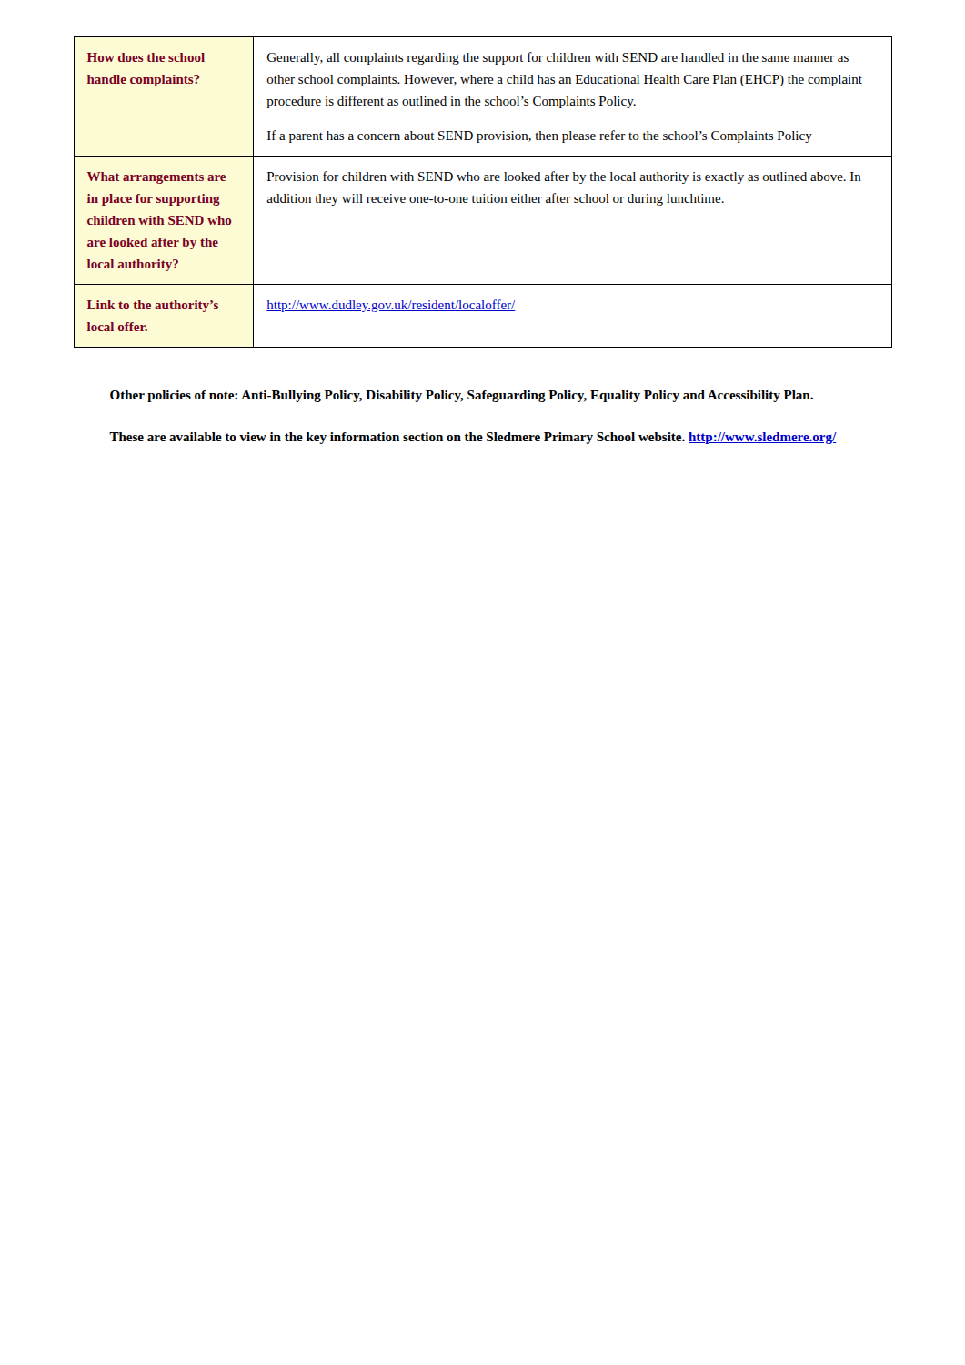| How does the school handle complaints? | Generally, all complaints regarding the support for children with SEND are handled in the same manner as other school complaints. However, where a child has an Educational Health Care Plan (EHCP) the complaint procedure is different as outlined in the school’s Complaints Policy. If a parent has a concern about SEND provision, then please refer to the school’s Complaints Policy |
| What arrangements are in place for supporting children with SEND who are looked after by the local authority? | Provision for children with SEND who are looked after by the local authority is exactly as outlined above. In addition they will receive one-to-one tuition either after school or during lunchtime. |
| Link to the authority’s local offer. | http://www.dudley.gov.uk/resident/localoffer/ |
Other policies of note: Anti-Bullying Policy, Disability Policy, Safeguarding Policy, Equality Policy and Accessibility Plan.
These are available to view in the key information section on the Sledmere Primary School website. http://www.sledmere.org/